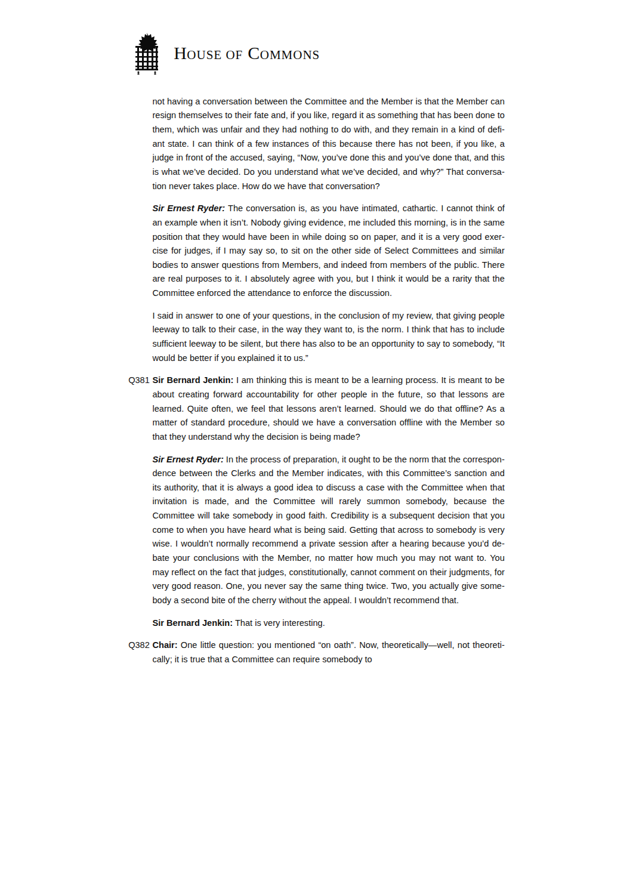HOUSE OF COMMONS
not having a conversation between the Committee and the Member is that the Member can resign themselves to their fate and, if you like, regard it as something that has been done to them, which was unfair and they had nothing to do with, and they remain in a kind of defiant state. I can think of a few instances of this because there has not been, if you like, a judge in front of the accused, saying, “Now, you’ve done this and you’ve done that, and this is what we’ve decided. Do you understand what we’ve decided, and why?” That conversation never takes place. How do we have that conversation?
Sir Ernest Ryder: The conversation is, as you have intimated, cathartic. I cannot think of an example when it isn’t. Nobody giving evidence, me included this morning, is in the same position that they would have been in while doing so on paper, and it is a very good exercise for judges, if I may say so, to sit on the other side of Select Committees and similar bodies to answer questions from Members, and indeed from members of the public. There are real purposes to it. I absolutely agree with you, but I think it would be a rarity that the Committee enforced the attendance to enforce the discussion.
I said in answer to one of your questions, in the conclusion of my review, that giving people leeway to talk to their case, in the way they want to, is the norm. I think that has to include sufficient leeway to be silent, but there has also to be an opportunity to say to somebody, “It would be better if you explained it to us.”
Q381
Sir Bernard Jenkin: I am thinking this is meant to be a learning process. It is meant to be about creating forward accountability for other people in the future, so that lessons are learned. Quite often, we feel that lessons aren’t learned. Should we do that offline? As a matter of standard procedure, should we have a conversation offline with the Member so that they understand why the decision is being made?
Sir Ernest Ryder: In the process of preparation, it ought to be the norm that the correspondence between the Clerks and the Member indicates, with this Committee’s sanction and its authority, that it is always a good idea to discuss a case with the Committee when that invitation is made, and the Committee will rarely summon somebody, because the Committee will take somebody in good faith. Credibility is a subsequent decision that you come to when you have heard what is being said. Getting that across to somebody is very wise. I wouldn’t normally recommend a private session after a hearing because you’d debate your conclusions with the Member, no matter how much you may not want to. You may reflect on the fact that judges, constitutionally, cannot comment on their judgments, for very good reason. One, you never say the same thing twice. Two, you actually give somebody a second bite of the cherry without the appeal. I wouldn’t recommend that.
Sir Bernard Jenkin: That is very interesting.
Q382
Chair: One little question: you mentioned “on oath”. Now, theoretically—well, not theoretically; it is true that a Committee can require somebody to